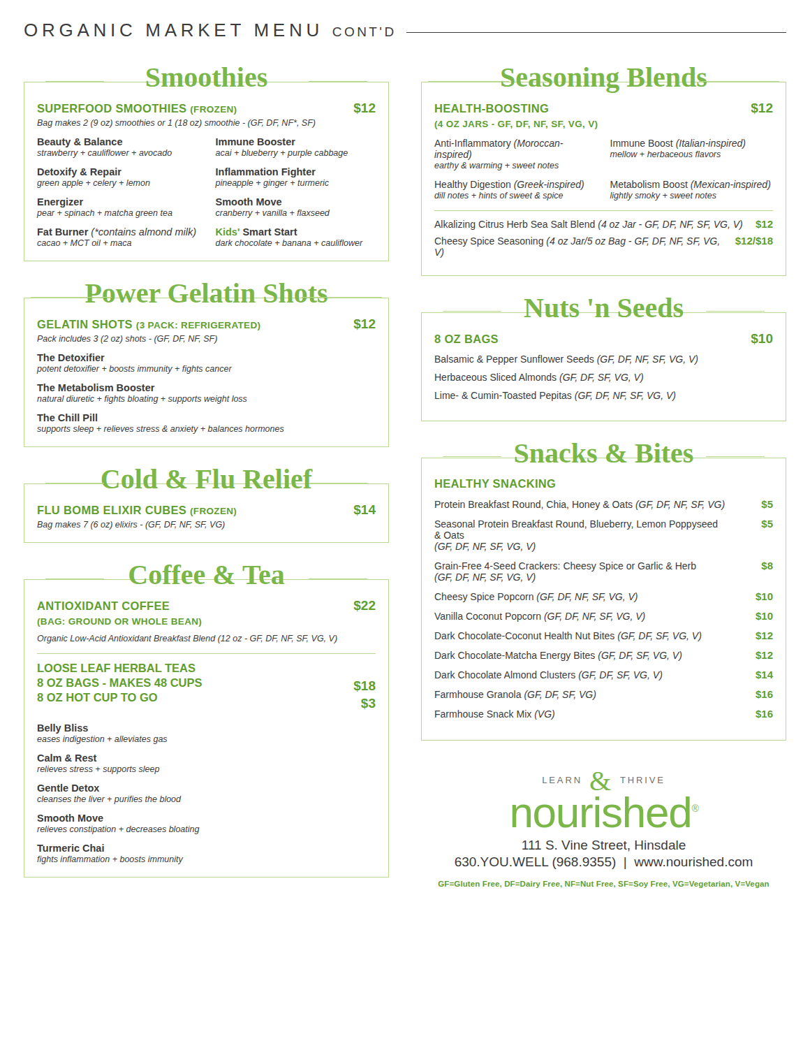Organic Market Menu Cont'd
Smoothies
Superfood Smoothies (Frozen)
$12
Bag makes 2 (9 oz) smoothies or 1 (18 oz) smoothie - (GF, DF, NF*, SF)
Beauty & Balance strawberry + cauliflower + avocado
Immune Booster acai + blueberry + purple cabbage
Detoxify & Repair green apple + celery + lemon
Inflammation Fighter pineapple + ginger + turmeric
Energizer pear + spinach + matcha green tea
Smooth Move cranberry + vanilla + flaxseed
Fat Burner (*contains almond milk) cacao + MCT oil + maca
Kids' Smart Start dark chocolate + banana + cauliflower
Power Gelatin Shots
Gelatin Shots (3 Pack: Refrigerated)
$12
Pack includes 3 (2 oz) shots - (GF, DF, NF, SF)
The Detoxifier potent detoxifier + boosts immunity + fights cancer
The Metabolism Booster natural diuretic + fights bloating + supports weight loss
The Chill Pill supports sleep + relieves stress & anxiety + balances hormones
Cold & Flu Relief
Flu Bomb Elixir Cubes (Frozen)
$14
Bag makes 7 (6 oz) elixirs - (GF, DF, NF, SF, VG)
Coffee & Tea
Antioxidant Coffee
(Bag: Ground or Whole Bean)
$22
Organic Low-Acid Antioxidant Breakfast Blend (12 oz - GF, DF, NF, SF, VG, V)
Loose Leaf Herbal Teas
8 oz Bags - Makes 48 Cups
8 oz Hot Cup To Go
$18
$3
Belly Bliss eases indigestion + alleviates gas
Calm & Rest relieves stress + supports sleep
Gentle Detox cleanses the liver + purifies the blood
Smooth Move relieves constipation + decreases bloating
Turmeric Chai fights inflammation + boosts immunity
Seasoning Blends
Health-Boosting
(4 oz Jars - GF, DF, NF, SF, VG, V)
$12
Anti-Inflammatory (Moroccan-inspired) earthy & warming + sweet notes
Immune Boost (Italian-inspired) mellow + herbaceous flavors
Healthy Digestion (Greek-inspired) dill notes + hints of sweet & spice
Metabolism Boost (Mexican-inspired) lightly smoky + sweet notes
Alkalizing Citrus Herb Sea Salt Blend (4 oz Jar - GF, DF, NF, SF, VG, V) $12
Cheesy Spice Seasoning (4 oz Jar/5 oz Bag - GF, DF, NF, SF, VG, V) $12/$18
Nuts 'n Seeds
8 oz Bags
$10
Balsamic & Pepper Sunflower Seeds (GF, DF, NF, SF, VG, V)
Herbaceous Sliced Almonds (GF, DF, SF, VG, V)
Lime- & Cumin-Toasted Pepitas (GF, DF, NF, SF, VG, V)
Snacks & Bites
Healthy Snacking
Protein Breakfast Round, Chia, Honey & Oats (GF, DF, NF, SF, VG) $5
Seasonal Protein Breakfast Round, Blueberry, Lemon Poppyseed & Oats
(GF, DF, NF, SF, VG, V) $5
Grain-Free 4-Seed Crackers: Cheesy Spice or Garlic & Herb
(GF, DF, NF, SF, VG, V) $8
Cheesy Spice Popcorn (GF, DF, NF, SF, VG, V) $10
Vanilla Coconut Popcorn (GF, DF, NF, SF, VG, V) $10
Dark Chocolate-Coconut Health Nut Bites (GF, DF, SF, VG, V) $12
Dark Chocolate-Matcha Energy Bites (GF, DF, SF, VG, V) $12
Dark Chocolate Almond Clusters (GF, DF, SF, VG, V) $14
Farmhouse Granola (GF, DF, SF, VG) $16
Farmhouse Snack Mix (VG) $16
Learn & Thrive
nourished®
111 S. Vine Street, Hinsdale
630.YOU.WELL (968.9355) | www.nourished.com
GF=Gluten Free, DF=Dairy Free, NF=Nut Free, SF=Soy Free, VG=Vegetarian, V=Vegan